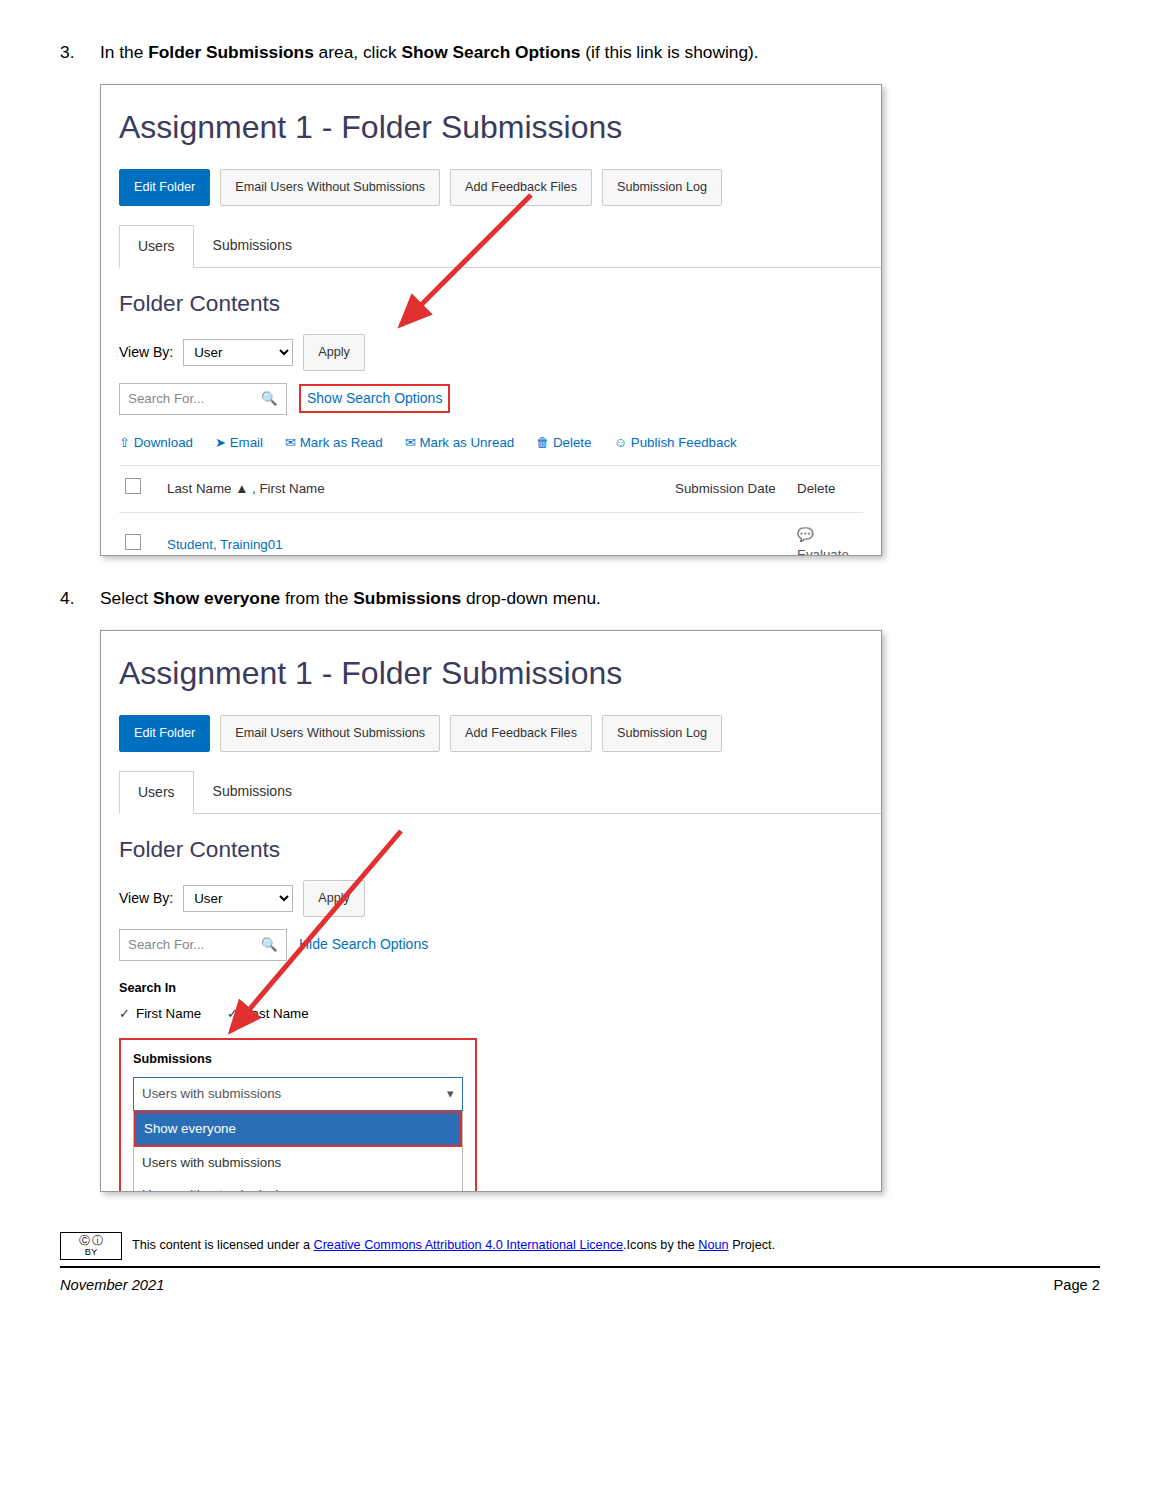3. In the Folder Submissions area, click Show Search Options (if this link is showing).
Assignment 1 - Folder Submissions
Edit Folder Email Users Without Submissions Add Feedback Files Submission Log
Users Submissions
Folder Contents
View By: User Apply
Search For...🔍 Show Search Options
⇧ Download ➤ Email ✉ Mark as Read ✉ Mark as Unread 🗑 Delete ☺ Publish Feedback
| | Last Name ▲ , First Name | Submission Date | Delete |
| --- | --- | --- | --- |
| | Student, Training01 | | 💬 Evaluate |
| | ⚑ ✉ LoggingIntoD2LDaylight-March2018.pdf (286.91 KB) | Aug 28, 2018 3:37 PM | 🗑 |
4. Select Show everyone from the Submissions drop-down menu.
Assignment 1 - Folder Submissions
Edit Folder Email Users Without Submissions Add Feedback Files Submission Log
Users Submissions
Folder Contents
View By: User Apply
Search For...🔍 Hide Search Options
Search In
✓First Name ✓Last Name
Submissions
Users with submissions▾
Show everyone
Users with submissions
Users without submissions
Users with preview submissions
Users with graded unpublished submissions
Last Submission before
Now
Ⓒ ⓘ BY This content is licensed under a Creative Commons Attribution 4.0 International Licence.Icons by the Noun Project.
November 2021 Page 2